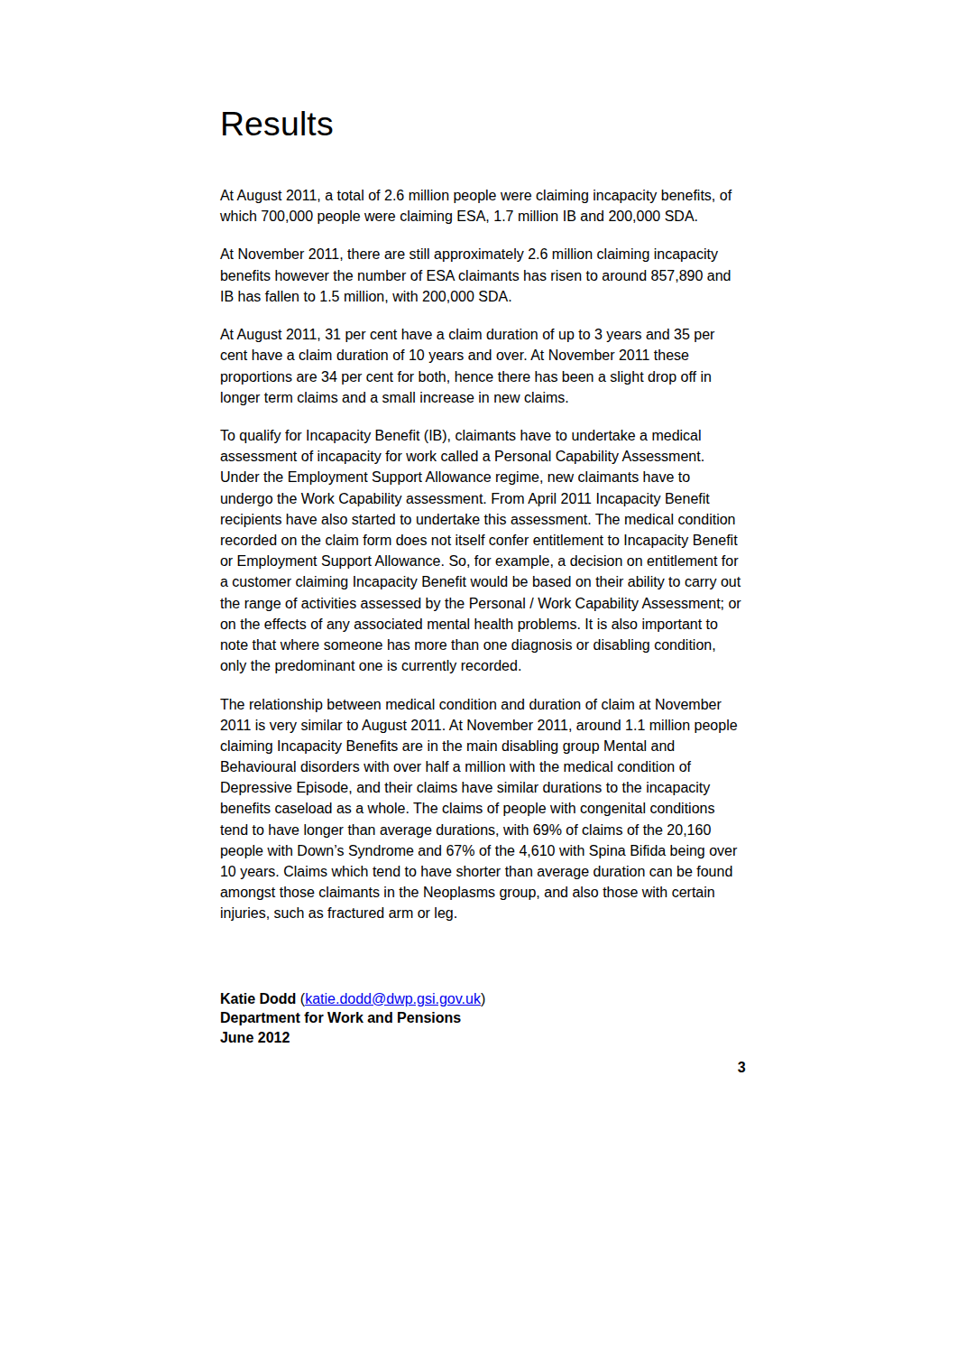Results
At August 2011, a total of 2.6 million people were claiming incapacity benefits, of which 700,000 people were claiming ESA, 1.7 million IB and 200,000 SDA.
At November 2011, there are still approximately 2.6 million claiming incapacity benefits however the number of ESA claimants has risen to around 857,890 and IB has fallen to 1.5 million, with 200,000 SDA.
At August 2011, 31 per cent have a claim duration of up to 3 years and 35 per cent have a claim duration of 10 years and over. At November 2011 these proportions are 34 per cent for both, hence there has been a slight drop off in longer term claims and a small increase in new claims.
To qualify for Incapacity Benefit (IB), claimants have to undertake a medical assessment of incapacity for work called a Personal Capability Assessment. Under the Employment Support Allowance regime, new claimants have to undergo the Work Capability assessment. From April 2011 Incapacity Benefit recipients have also started to undertake this assessment. The medical condition recorded on the claim form does not itself confer entitlement to Incapacity Benefit or Employment Support Allowance. So, for example, a decision on entitlement for a customer claiming Incapacity Benefit would be based on their ability to carry out the range of activities assessed by the Personal / Work Capability Assessment; or on the effects of any associated mental health problems. It is also important to note that where someone has more than one diagnosis or disabling condition, only the predominant one is currently recorded.
The relationship between medical condition and duration of claim at November 2011 is very similar to August 2011. At November 2011, around 1.1 million people claiming Incapacity Benefits are in the main disabling group Mental and Behavioural disorders with over half a million with the medical condition of Depressive Episode, and their claims have similar durations to the incapacity benefits caseload as a whole. The claims of people with congenital conditions tend to have longer than average durations, with 69% of claims of the 20,160 people with Down’s Syndrome and 67% of the 4,610 with Spina Bifida being over 10 years. Claims which tend to have shorter than average duration can be found amongst those claimants in the Neoplasms group, and also those with certain injuries, such as fractured arm or leg.
Katie Dodd (katie.dodd@dwp.gsi.gov.uk)
Department for Work and Pensions
June 2012
3